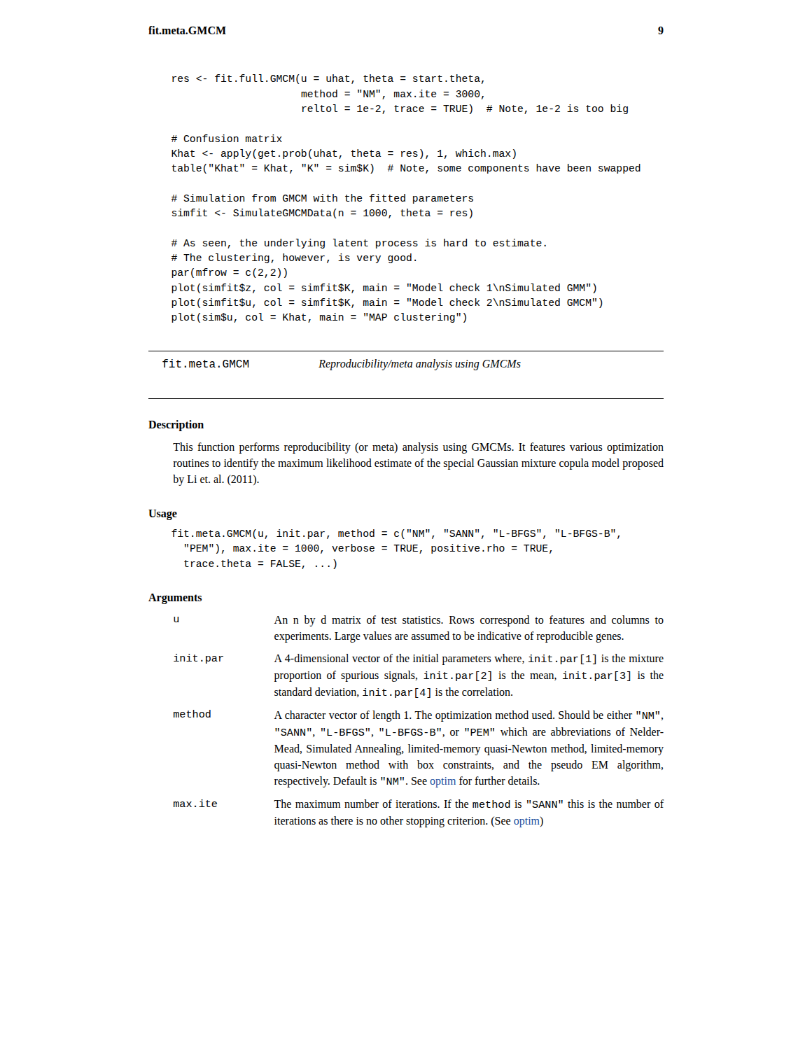fit.meta.GMCM 9
res <- fit.full.GMCM(u = uhat, theta = start.theta,
                     method = "NM", max.ite = 3000,
                     reltol = 1e-2, trace = TRUE)  # Note, 1e-2 is too big

# Confusion matrix
Khat <- apply(get.prob(uhat, theta = res), 1, which.max)
table("Khat" = Khat, "K" = sim$K)  # Note, some components have been swapped

# Simulation from GMCM with the fitted parameters
simfit <- SimulateGMCMData(n = 1000, theta = res)

# As seen, the underlying latent process is hard to estimate.
# The clustering, however, is very good.
par(mfrow = c(2,2))
plot(simfit$z, col = simfit$K, main = "Model check 1\nSimulated GMM")
plot(simfit$u, col = simfit$K, main = "Model check 2\nSimulated GMCM")
plot(sim$u, col = Khat, main = "MAP clustering")
fit.meta.GMCM Reproducibility/meta analysis using GMCMs
Description
This function performs reproducibility (or meta) analysis using GMCMs. It features various optimization routines to identify the maximum likelihood estimate of the special Gaussian mixture copula model proposed by Li et. al. (2011).
Usage
fit.meta.GMCM(u, init.par, method = c("NM", "SANN", "L-BFGS", "L-BFGS-B",
  "PEM"), max.ite = 1000, verbose = TRUE, positive.rho = TRUE,
  trace.theta = FALSE, ...)
Arguments
u
An n by d matrix of test statistics. Rows correspond to features and columns to experiments. Large values are assumed to be indicative of reproducible genes.
init.par
A 4-dimensional vector of the initial parameters where, init.par[1] is the mixture proportion of spurious signals, init.par[2] is the mean, init.par[3] is the standard deviation, init.par[4] is the correlation.
method
A character vector of length 1. The optimization method used. Should be either "NM", "SANN", "L-BFGS", "L-BFGS-B", or "PEM" which are abbreviations of Nelder-Mead, Simulated Annealing, limited-memory quasi-Newton method, limited-memory quasi-Newton method with box constraints, and the pseudo EM algorithm, respectively. Default is "NM". See optim for further details.
max.ite
The maximum number of iterations. If the method is "SANN" this is the number of iterations as there is no other stopping criterion. (See optim)